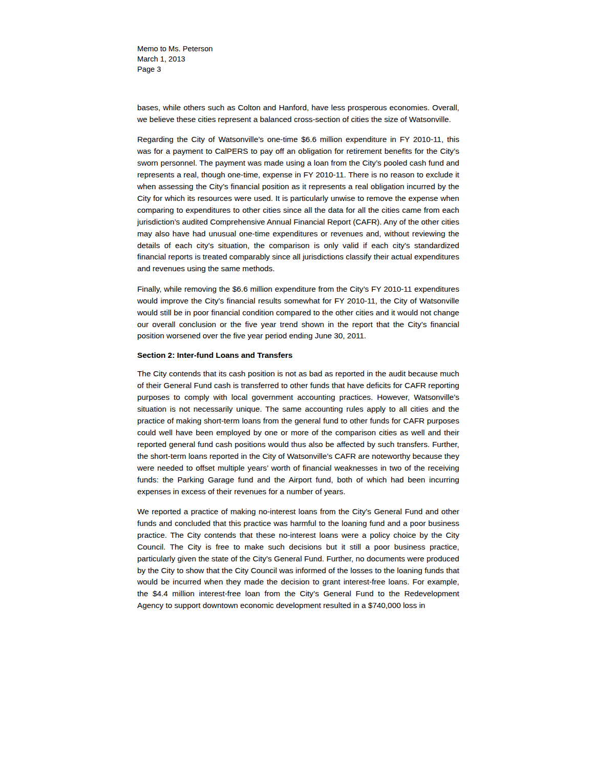Memo to Ms. Peterson
March 1, 2013
Page 3
bases, while others such as Colton and Hanford, have less prosperous economies. Overall, we believe these cities represent a balanced cross-section of cities the size of Watsonville.
Regarding the City of Watsonville’s one-time $6.6 million expenditure in FY 2010-11, this was for a payment to CalPERS to pay off an obligation for retirement benefits for the City’s sworn personnel. The payment was made using a loan from the City’s pooled cash fund and represents a real, though one-time, expense in FY 2010-11. There is no reason to exclude it when assessing the City’s financial position as it represents a real obligation incurred by the City for which its resources were used. It is particularly unwise to remove the expense when comparing to expenditures to other cities since all the data for all the cities came from each jurisdiction’s audited Comprehensive Annual Financial Report (CAFR). Any of the other cities may also have had unusual one-time expenditures or revenues and, without reviewing the details of each city’s situation, the comparison is only valid if each city’s standardized financial reports is treated comparably since all jurisdictions classify their actual expenditures and revenues using the same methods.
Finally, while removing the $6.6 million expenditure from the City’s FY 2010-11 expenditures would improve the City’s financial results somewhat for FY 2010-11, the City of Watsonville would still be in poor financial condition compared to the other cities and it would not change our overall conclusion or the five year trend shown in the report that the City’s financial position worsened over the five year period ending June 30, 2011.
Section 2: Inter-fund Loans and Transfers
The City contends that its cash position is not as bad as reported in the audit because much of their General Fund cash is transferred to other funds that have deficits for CAFR reporting purposes to comply with local government accounting practices. However, Watsonville’s situation is not necessarily unique. The same accounting rules apply to all cities and the practice of making short-term loans from the general fund to other funds for CAFR purposes could well have been employed by one or more of the comparison cities as well and their reported general fund cash positions would thus also be affected by such transfers. Further, the short-term loans reported in the City of Watsonville’s CAFR are noteworthy because they were needed to offset multiple years’ worth of financial weaknesses in two of the receiving funds: the Parking Garage fund and the Airport fund, both of which had been incurring expenses in excess of their revenues for a number of years.
We reported a practice of making no-interest loans from the City’s General Fund and other funds and concluded that this practice was harmful to the loaning fund and a poor business practice. The City contends that these no-interest loans were a policy choice by the City Council. The City is free to make such decisions but it still a poor business practice, particularly given the state of the City’s General Fund. Further, no documents were produced by the City to show that the City Council was informed of the losses to the loaning funds that would be incurred when they made the decision to grant interest-free loans. For example, the $4.4 million interest-free loan from the City’s General Fund to the Redevelopment Agency to support downtown economic development resulted in a $740,000 loss in